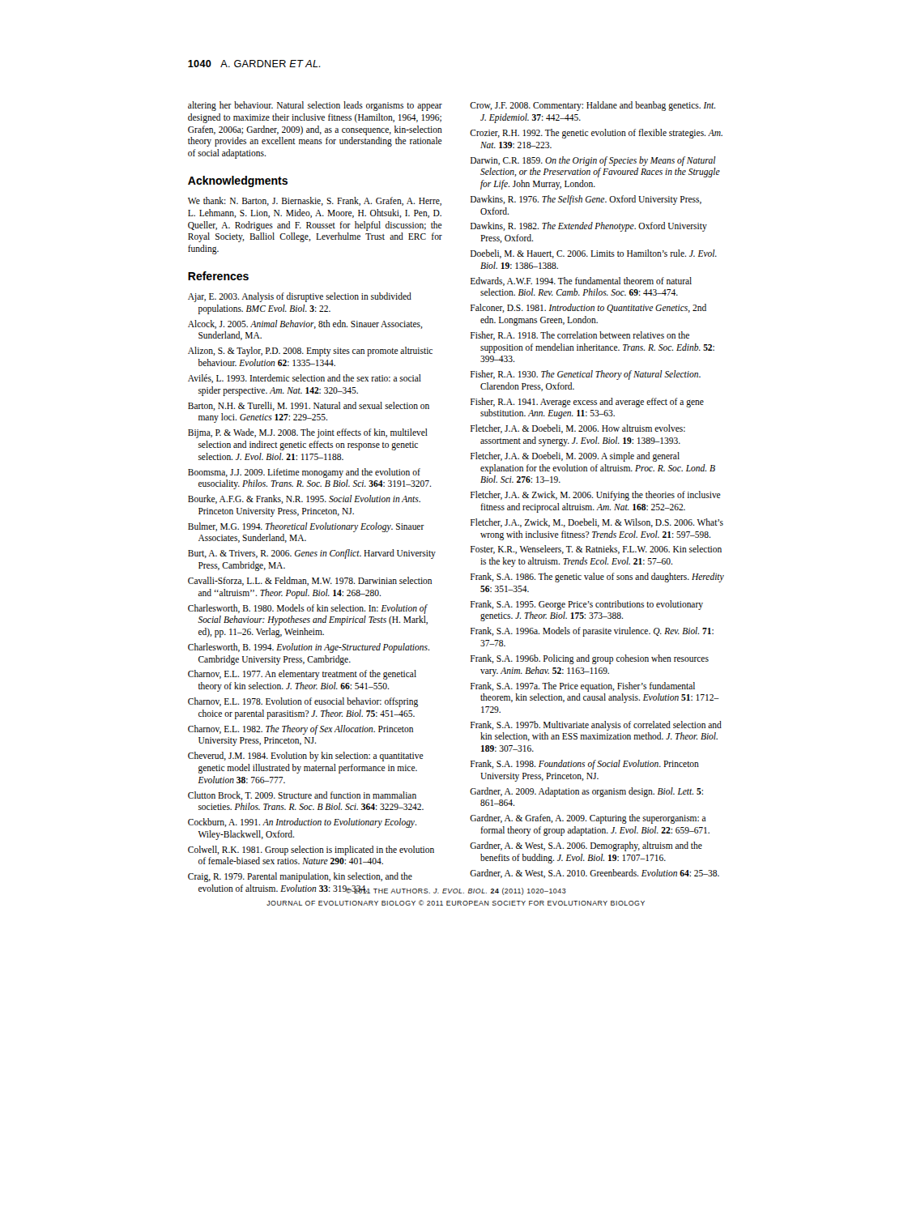1040 A. GARDNER ET AL.
altering her behaviour. Natural selection leads organisms to appear designed to maximize their inclusive fitness (Hamilton, 1964, 1996; Grafen, 2006a; Gardner, 2009) and, as a consequence, kin-selection theory provides an excellent means for understanding the rationale of social adaptations.
Acknowledgments
We thank: N. Barton, J. Biernaskie, S. Frank, A. Grafen, A. Herre, L. Lehmann, S. Lion, N. Mideo, A. Moore, H. Ohtsuki, I. Pen, D. Queller, A. Rodrigues and F. Rousset for helpful discussion; the Royal Society, Balliol College, Leverhulme Trust and ERC for funding.
References
Ajar, E. 2003. Analysis of disruptive selection in subdivided populations. BMC Evol. Biol. 3: 22.
Alcock, J. 2005. Animal Behavior, 8th edn. Sinauer Associates, Sunderland, MA.
Alizon, S. & Taylor, P.D. 2008. Empty sites can promote altruistic behaviour. Evolution 62: 1335–1344.
Avilés, L. 1993. Interdemic selection and the sex ratio: a social spider perspective. Am. Nat. 142: 320–345.
Barton, N.H. & Turelli, M. 1991. Natural and sexual selection on many loci. Genetics 127: 229–255.
Bijma, P. & Wade, M.J. 2008. The joint effects of kin, multilevel selection and indirect genetic effects on response to genetic selection. J. Evol. Biol. 21: 1175–1188.
Boomsma, J.J. 2009. Lifetime monogamy and the evolution of eusociality. Philos. Trans. R. Soc. B Biol. Sci. 364: 3191–3207.
Bourke, A.F.G. & Franks, N.R. 1995. Social Evolution in Ants. Princeton University Press, Princeton, NJ.
Bulmer, M.G. 1994. Theoretical Evolutionary Ecology. Sinauer Associates, Sunderland, MA.
Burt, A. & Trivers, R. 2006. Genes in Conflict. Harvard University Press, Cambridge, MA.
Cavalli-Sforza, L.L. & Feldman, M.W. 1978. Darwinian selection and ‘‘altruism’’. Theor. Popul. Biol. 14: 268–280.
Charlesworth, B. 1980. Models of kin selection. In: Evolution of Social Behaviour: Hypotheses and Empirical Tests (H. Markl, ed), pp. 11–26. Verlag, Weinheim.
Charlesworth, B. 1994. Evolution in Age-Structured Populations. Cambridge University Press, Cambridge.
Charnov, E.L. 1977. An elementary treatment of the genetical theory of kin selection. J. Theor. Biol. 66: 541–550.
Charnov, E.L. 1978. Evolution of eusocial behavior: offspring choice or parental parasitism? J. Theor. Biol. 75: 451–465.
Charnov, E.L. 1982. The Theory of Sex Allocation. Princeton University Press, Princeton, NJ.
Cheverud, J.M. 1984. Evolution by kin selection: a quantitative genetic model illustrated by maternal performance in mice. Evolution 38: 766–777.
Clutton Brock, T. 2009. Structure and function in mammalian societies. Philos. Trans. R. Soc. B Biol. Sci. 364: 3229–3242.
Cockburn, A. 1991. An Introduction to Evolutionary Ecology. Wiley-Blackwell, Oxford.
Colwell, R.K. 1981. Group selection is implicated in the evolution of female-biased sex ratios. Nature 290: 401–404.
Craig, R. 1979. Parental manipulation, kin selection, and the evolution of altruism. Evolution 33: 319–334.
Crow, J.F. 2008. Commentary: Haldane and beanbag genetics. Int. J. Epidemiol. 37: 442–445.
Crozier, R.H. 1992. The genetic evolution of flexible strategies. Am. Nat. 139: 218–223.
Darwin, C.R. 1859. On the Origin of Species by Means of Natural Selection, or the Preservation of Favoured Races in the Struggle for Life. John Murray, London.
Dawkins, R. 1976. The Selfish Gene. Oxford University Press, Oxford.
Dawkins, R. 1982. The Extended Phenotype. Oxford University Press, Oxford.
Doebeli, M. & Hauert, C. 2006. Limits to Hamilton’s rule. J. Evol. Biol. 19: 1386–1388.
Edwards, A.W.F. 1994. The fundamental theorem of natural selection. Biol. Rev. Camb. Philos. Soc. 69: 443–474.
Falconer, D.S. 1981. Introduction to Quantitative Genetics, 2nd edn. Longmans Green, London.
Fisher, R.A. 1918. The correlation between relatives on the supposition of mendelian inheritance. Trans. R. Soc. Edinb. 52: 399–433.
Fisher, R.A. 1930. The Genetical Theory of Natural Selection. Clarendon Press, Oxford.
Fisher, R.A. 1941. Average excess and average effect of a gene substitution. Ann. Eugen. 11: 53–63.
Fletcher, J.A. & Doebeli, M. 2006. How altruism evolves: assortment and synergy. J. Evol. Biol. 19: 1389–1393.
Fletcher, J.A. & Doebeli, M. 2009. A simple and general explanation for the evolution of altruism. Proc. R. Soc. Lond. B Biol. Sci. 276: 13–19.
Fletcher, J.A. & Zwick, M. 2006. Unifying the theories of inclusive fitness and reciprocal altruism. Am. Nat. 168: 252–262.
Fletcher, J.A., Zwick, M., Doebeli, M. & Wilson, D.S. 2006. What’s wrong with inclusive fitness? Trends Ecol. Evol. 21: 597–598.
Foster, K.R., Wenseleers, T. & Ratnieks, F.L.W. 2006. Kin selection is the key to altruism. Trends Ecol. Evol. 21: 57–60.
Frank, S.A. 1986. The genetic value of sons and daughters. Heredity 56: 351–354.
Frank, S.A. 1995. George Price’s contributions to evolutionary genetics. J. Theor. Biol. 175: 373–388.
Frank, S.A. 1996a. Models of parasite virulence. Q. Rev. Biol. 71: 37–78.
Frank, S.A. 1996b. Policing and group cohesion when resources vary. Anim. Behav. 52: 1163–1169.
Frank, S.A. 1997a. The Price equation, Fisher’s fundamental theorem, kin selection, and causal analysis. Evolution 51: 1712–1729.
Frank, S.A. 1997b. Multivariate analysis of correlated selection and kin selection, with an ESS maximization method. J. Theor. Biol. 189: 307–316.
Frank, S.A. 1998. Foundations of Social Evolution. Princeton University Press, Princeton, NJ.
Gardner, A. 2009. Adaptation as organism design. Biol. Lett. 5: 861–864.
Gardner, A. & Grafen, A. 2009. Capturing the superorganism: a formal theory of group adaptation. J. Evol. Biol. 22: 659–671.
Gardner, A. & West, S.A. 2006. Demography, altruism and the benefits of budding. J. Evol. Biol. 19: 1707–1716.
Gardner, A. & West, S.A. 2010. Greenbeards. Evolution 64: 25–38.
© 2011 THE AUTHORS. J. EVOL. BIOL. 24 (2011) 1020–1043
JOURNAL OF EVOLUTIONARY BIOLOGY © 2011 EUROPEAN SOCIETY FOR EVOLUTIONARY BIOLOGY